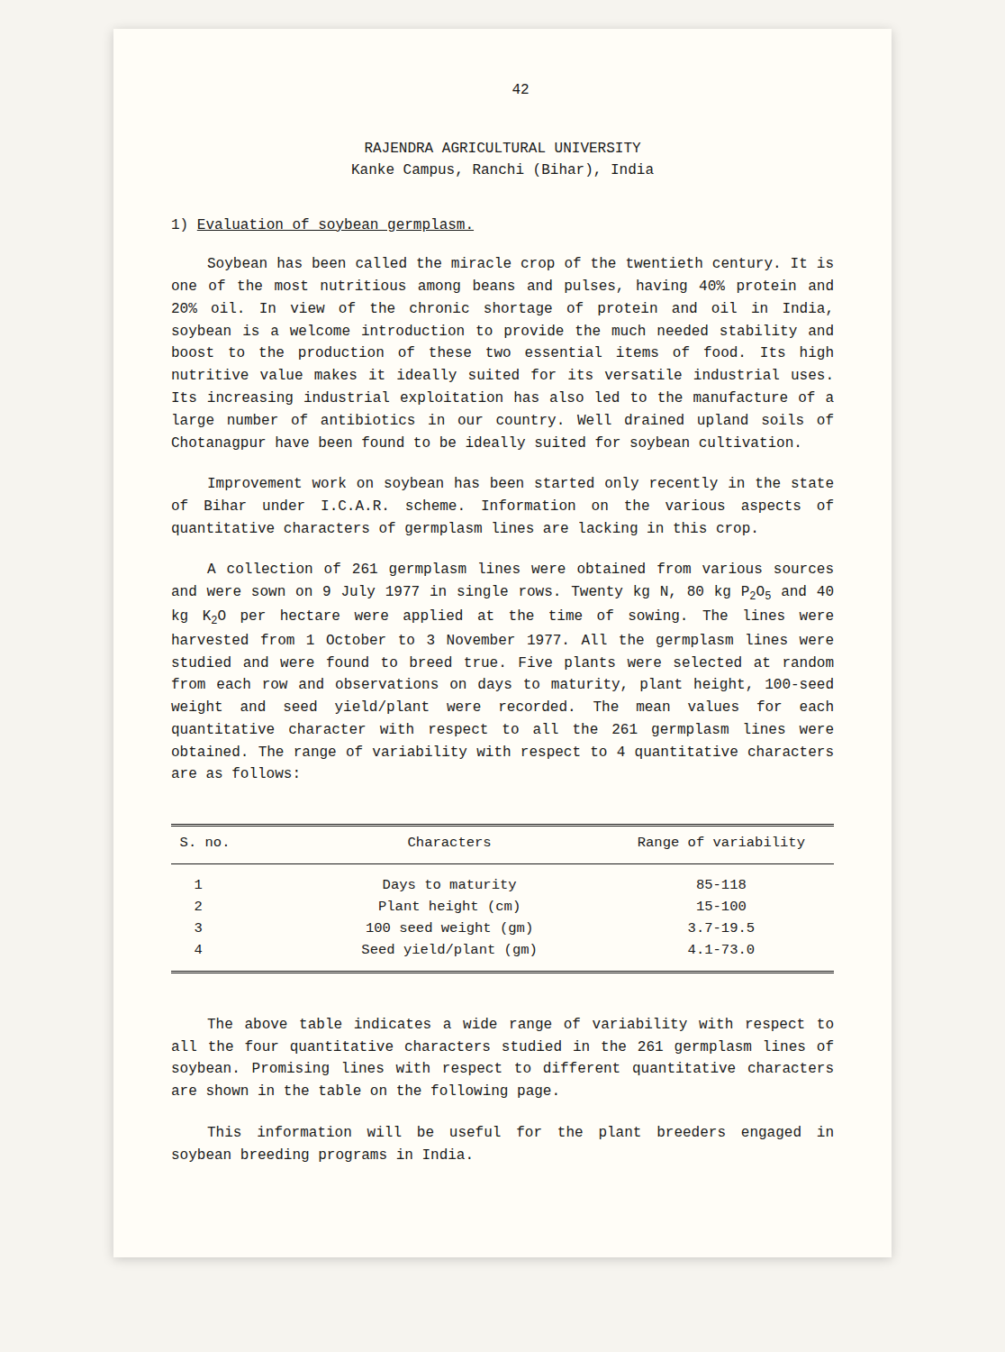42
RAJENDRA AGRICULTURAL UNIVERSITY Kanke Campus, Ranchi (Bihar), India
1) Evaluation of soybean germplasm.
Soybean has been called the miracle crop of the twentieth century. It is one of the most nutritious among beans and pulses, having 40% protein and 20% oil. In view of the chronic shortage of protein and oil in India, soybean is a welcome introduction to provide the much needed stability and boost to the production of these two essential items of food. Its high nutritive value makes it ideally suited for its versatile industrial uses. Its increasing industrial exploitation has also led to the manufacture of a large number of antibiotics in our country. Well drained upland soils of Chotanagpur have been found to be ideally suited for soybean cultivation.
Improvement work on soybean has been started only recently in the state of Bihar under I.C.A.R. scheme. Information on the various aspects of quantitative characters of germplasm lines are lacking in this crop.
A collection of 261 germplasm lines were obtained from various sources and were sown on 9 July 1977 in single rows. Twenty kg N, 80 kg P2O5 and 40 kg K2O per hectare were applied at the time of sowing. The lines were harvested from 1 October to 3 November 1977. All the germplasm lines were studied and were found to breed true. Five plants were selected at random from each row and observations on days to maturity, plant height, 100-seed weight and seed yield/plant were recorded. The mean values for each quantitative character with respect to all the 261 germplasm lines were obtained. The range of variability with respect to 4 quantitative characters are as follows:
| S. no. | Characters | Range of variability |
| --- | --- | --- |
| 1 | Days to maturity | 85-118 |
| 2 | Plant height (cm) | 15-100 |
| 3 | 100 seed weight (gm) | 3.7-19.5 |
| 4 | Seed yield/plant (gm) | 4.1-73.0 |
The above table indicates a wide range of variability with respect to all the four quantitative characters studied in the 261 germplasm lines of soybean. Promising lines with respect to different quantitative characters are shown in the table on the following page.
This information will be useful for the plant breeders engaged in soybean breeding programs in India.